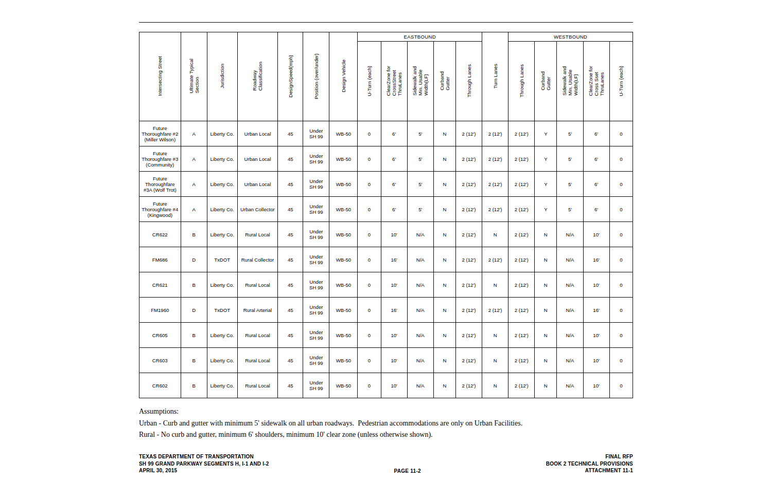| Intersecting Street | Ultimate Typical Section | Jurisdiction | Roadway Classification | DesignSpeed(mph) | Position (over/under) | Design Vehicle | EASTBOUND | Turn Lanes | WESTBOUND |
| --- | --- | --- | --- | --- | --- | --- | --- | --- | --- |
| U-Turn (each) | ClearZone for CrossStreet ThruLanes | Sidewalk and Min. Usable Width(LF) | Curband Gutter | Through Lanes | Through Lanes | Curband Gutter | Sidewalk and Min. Usable Width(LF) | ClearZone for Cross Sset ThruLanes | U-Turn (each) |
| Future Thoroughfare #2 (Miller Wilson) | A | Liberty Co. | Urban Local | 45 | Under SH 99 | WB-50 | 0 | 6' | 5' | N | 2 (12') | 2 (12') | 2 (12') | Y | 5' | 6' | 0 |
| Future Thoroughfare #3 (Community) | A | Liberty Co. | Urban Local | 45 | Under SH 99 | WB-50 | 0 | 6' | 5' | N | 2 (12') | 2 (12') | 2 (12') | Y | 5' | 6' | 0 |
| Future Thoroughfare #3A (Wolf Trot) | A | Liberty Co. | Urban Local | 45 | Under SH 99 | WB-50 | 0 | 6' | 5' | N | 2 (12') | 2 (12') | 2 (12') | Y | 5' | 6' | 0 |
| Future Thoroughfare #4 (Kingwood) | A | Liberty Co. | Urban Collector | 45 | Under SH 99 | WB-50 | 0 | 6' | 5' | N | 2 (12') | 2 (12') | 2 (12') | Y | 5' | 6' | 0 |
| CR622 | B | Liberty Co. | Rural Local | 45 | Under SH 99 | WB-50 | 0 | 10' | N/A | N | 2 (12') | N | 2 (12') | N | N/A | 10' | 0 |
| FM686 | D | TxDOT | Rural Collector | 45 | Under SH 99 | WB-50 | 0 | 16' | N/A | N | 2 (12') | 2 (12') | 2 (12') | N | N/A | 16' | 0 |
| CR621 | B | Liberty Co. | Rural Local | 45 | Under SH 99 | WB-50 | 0 | 10' | N/A | N | 2 (12') | N | 2 (12') | N | N/A | 10' | 0 |
| FM1960 | D | TxDOT | Rural Arterial | 45 | Under SH 99 | WB-50 | 0 | 16' | N/A | N | 2 (12') | 2 (12') | 2 (12') | N | N/A | 16' | 0 |
| CR605 | B | Liberty Co. | Rural Local | 45 | Under SH 99 | WB-50 | 0 | 10' | N/A | N | 2 (12') | N | 2 (12') | N | N/A | 10' | 0 |
| CR603 | B | Liberty Co. | Rural Local | 45 | Under SH 99 | WB-50 | 0 | 10' | N/A | N | 2 (12') | N | 2 (12') | N | N/A | 10' | 0 |
| CR602 | B | Liberty Co. | Rural Local | 45 | Under SH 99 | WB-50 | 0 | 10' | N/A | N | 2 (12') | N | 2 (12') | N | N/A | 10' | 0 |
Assumptions:
Urban - Curb and gutter with minimum 5' sidewalk on all urban roadways. Pedestrian accommodations are only on Urban Facilities.
Rural - No curb and gutter, minimum 6' shoulders, minimum 10' clear zone (unless otherwise shown).
Texas Department of Transportation
SH 99 Grand Parkway Segments H, I-1 and I-2
April 30, 2015
Page 11-2
Final RFP
Book 2 Technical Provisions
Attachment 11-1